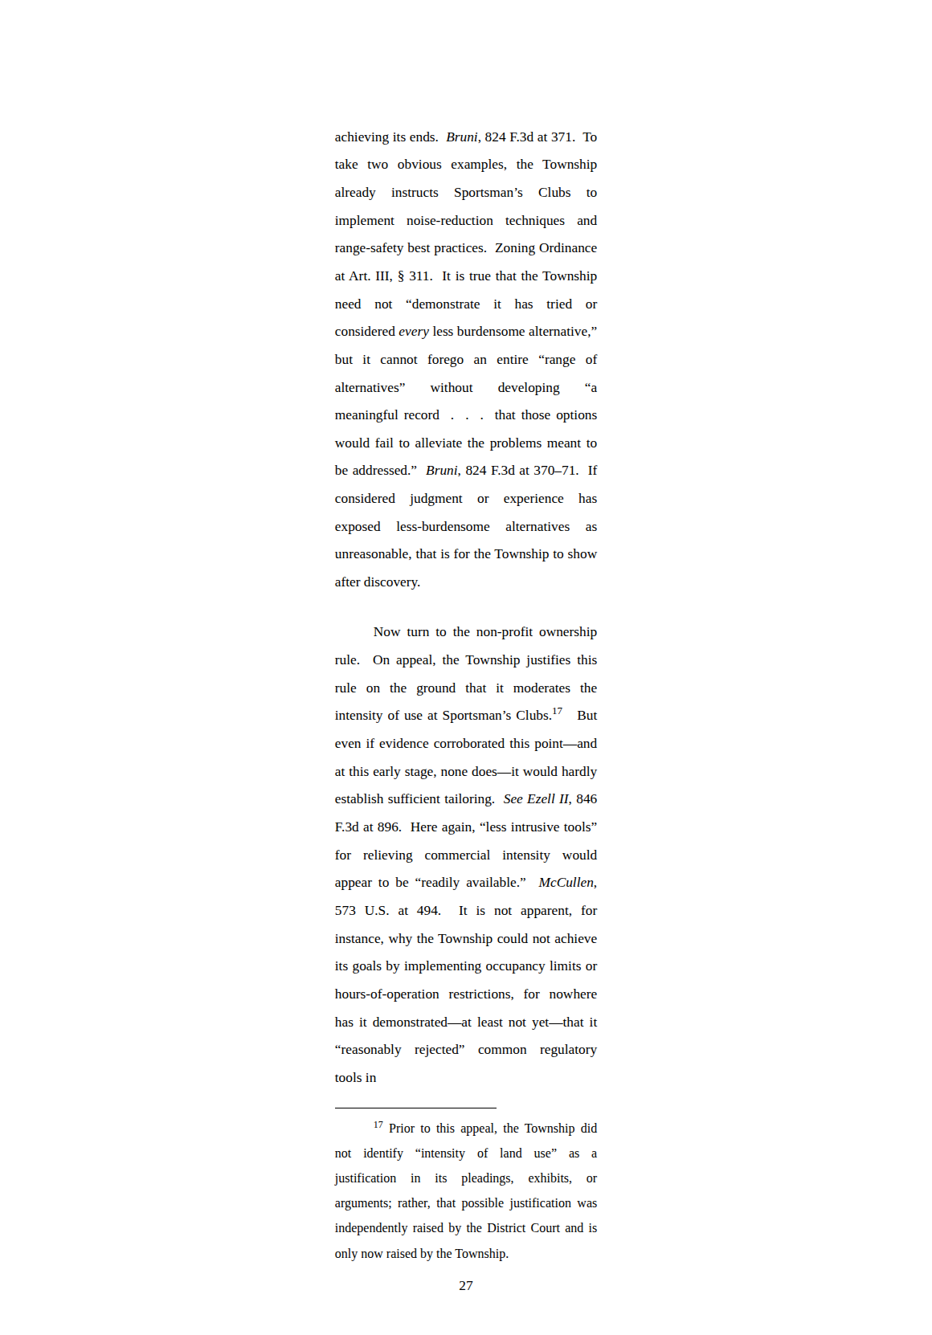achieving its ends. Bruni, 824 F.3d at 371. To take two obvious examples, the Township already instructs Sportsman’s Clubs to implement noise-reduction techniques and range-safety best practices. Zoning Ordinance at Art. III, § 311. It is true that the Township need not “demonstrate it has tried or considered every less burdensome alternative,” but it cannot forego an entire “range of alternatives” without developing “a meaningful record . . . that those options would fail to alleviate the problems meant to be addressed.” Bruni, 824 F.3d at 370–71. If considered judgment or experience has exposed less-burdensome alternatives as unreasonable, that is for the Township to show after discovery.
Now turn to the non-profit ownership rule. On appeal, the Township justifies this rule on the ground that it moderates the intensity of use at Sportsman’s Clubs.17 But even if evidence corroborated this point—and at this early stage, none does—it would hardly establish sufficient tailoring. See Ezell II, 846 F.3d at 896. Here again, “less intrusive tools” for relieving commercial intensity would appear to be “readily available.” McCullen, 573 U.S. at 494. It is not apparent, for instance, why the Township could not achieve its goals by implementing occupancy limits or hours-of-operation restrictions, for nowhere has it demonstrated—at least not yet—that it “reasonably rejected” common regulatory tools in
17 Prior to this appeal, the Township did not identify “intensity of land use” as a justification in its pleadings, exhibits, or arguments; rather, that possible justification was independently raised by the District Court and is only now raised by the Township.
27